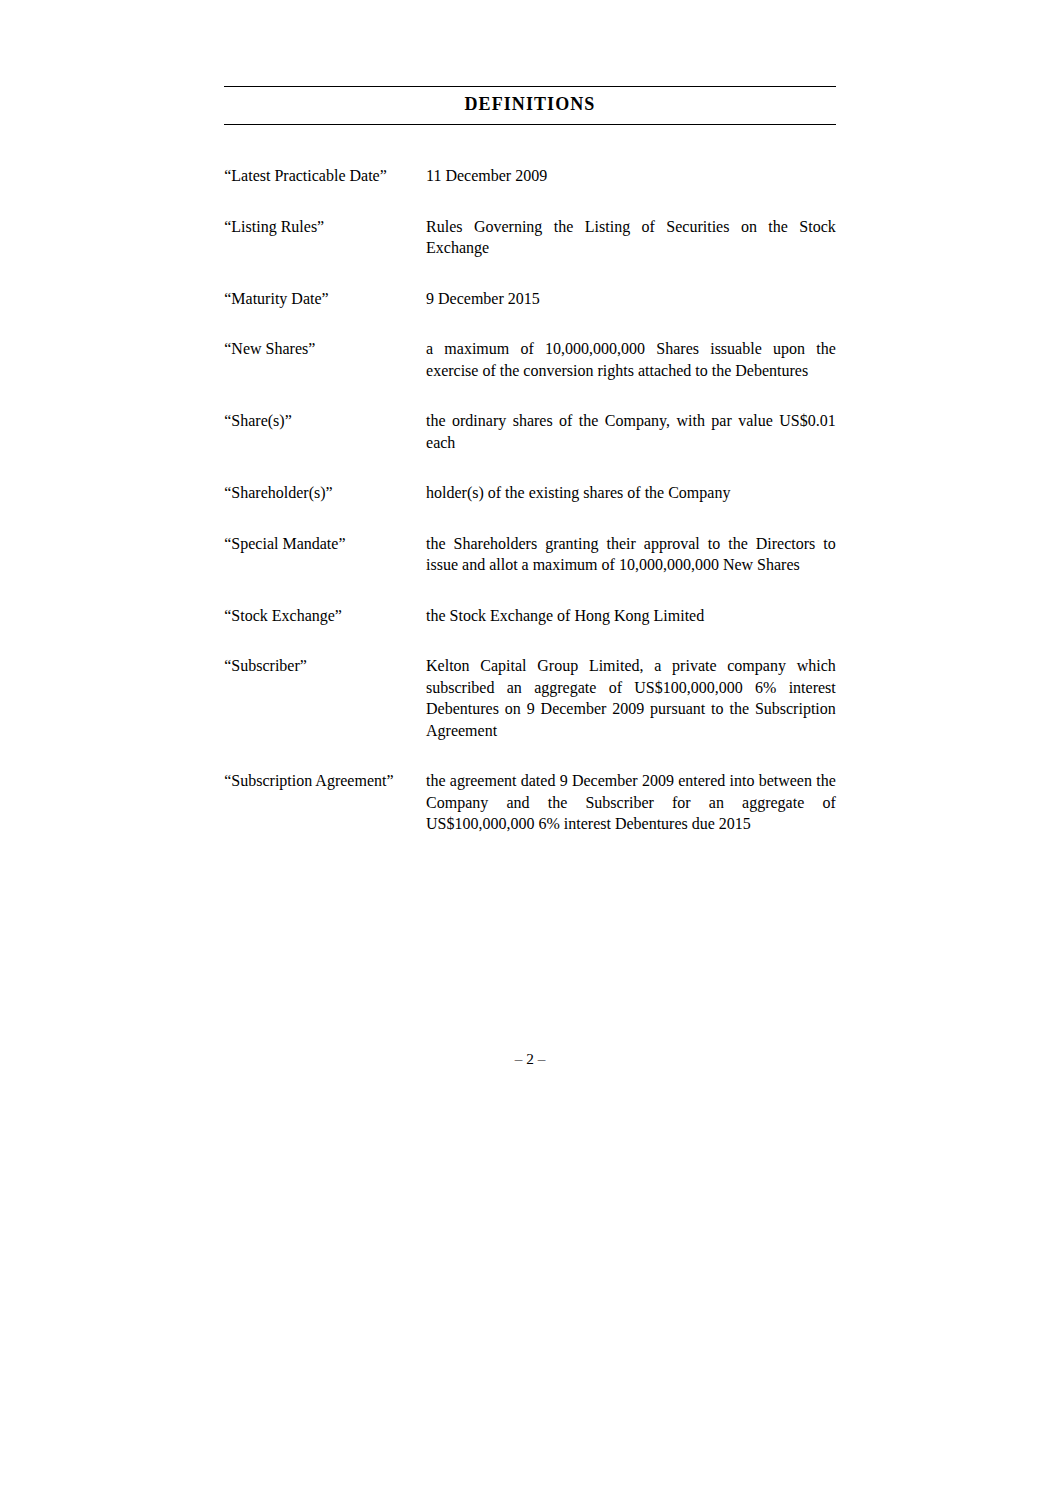DEFINITIONS
| “Latest Practicable Date” | 11 December 2009 |
| “Listing Rules” | Rules Governing the Listing of Securities on the Stock Exchange |
| “Maturity Date” | 9 December 2015 |
| “New Shares” | a maximum of 10,000,000,000 Shares issuable upon the exercise of the conversion rights attached to the Debentures |
| “Share(s)” | the ordinary shares of the Company, with par value US$0.01 each |
| “Shareholder(s)” | holder(s) of the existing shares of the Company |
| “Special Mandate” | the Shareholders granting their approval to the Directors to issue and allot a maximum of 10,000,000,000 New Shares |
| “Stock Exchange” | the Stock Exchange of Hong Kong Limited |
| “Subscriber” | Kelton Capital Group Limited, a private company which subscribed an aggregate of US$100,000,000 6% interest Debentures on 9 December 2009 pursuant to the Subscription Agreement |
| “Subscription Agreement” | the agreement dated 9 December 2009 entered into between the Company and the Subscriber for an aggregate of US$100,000,000 6% interest Debentures due 2015 |
– 2 –